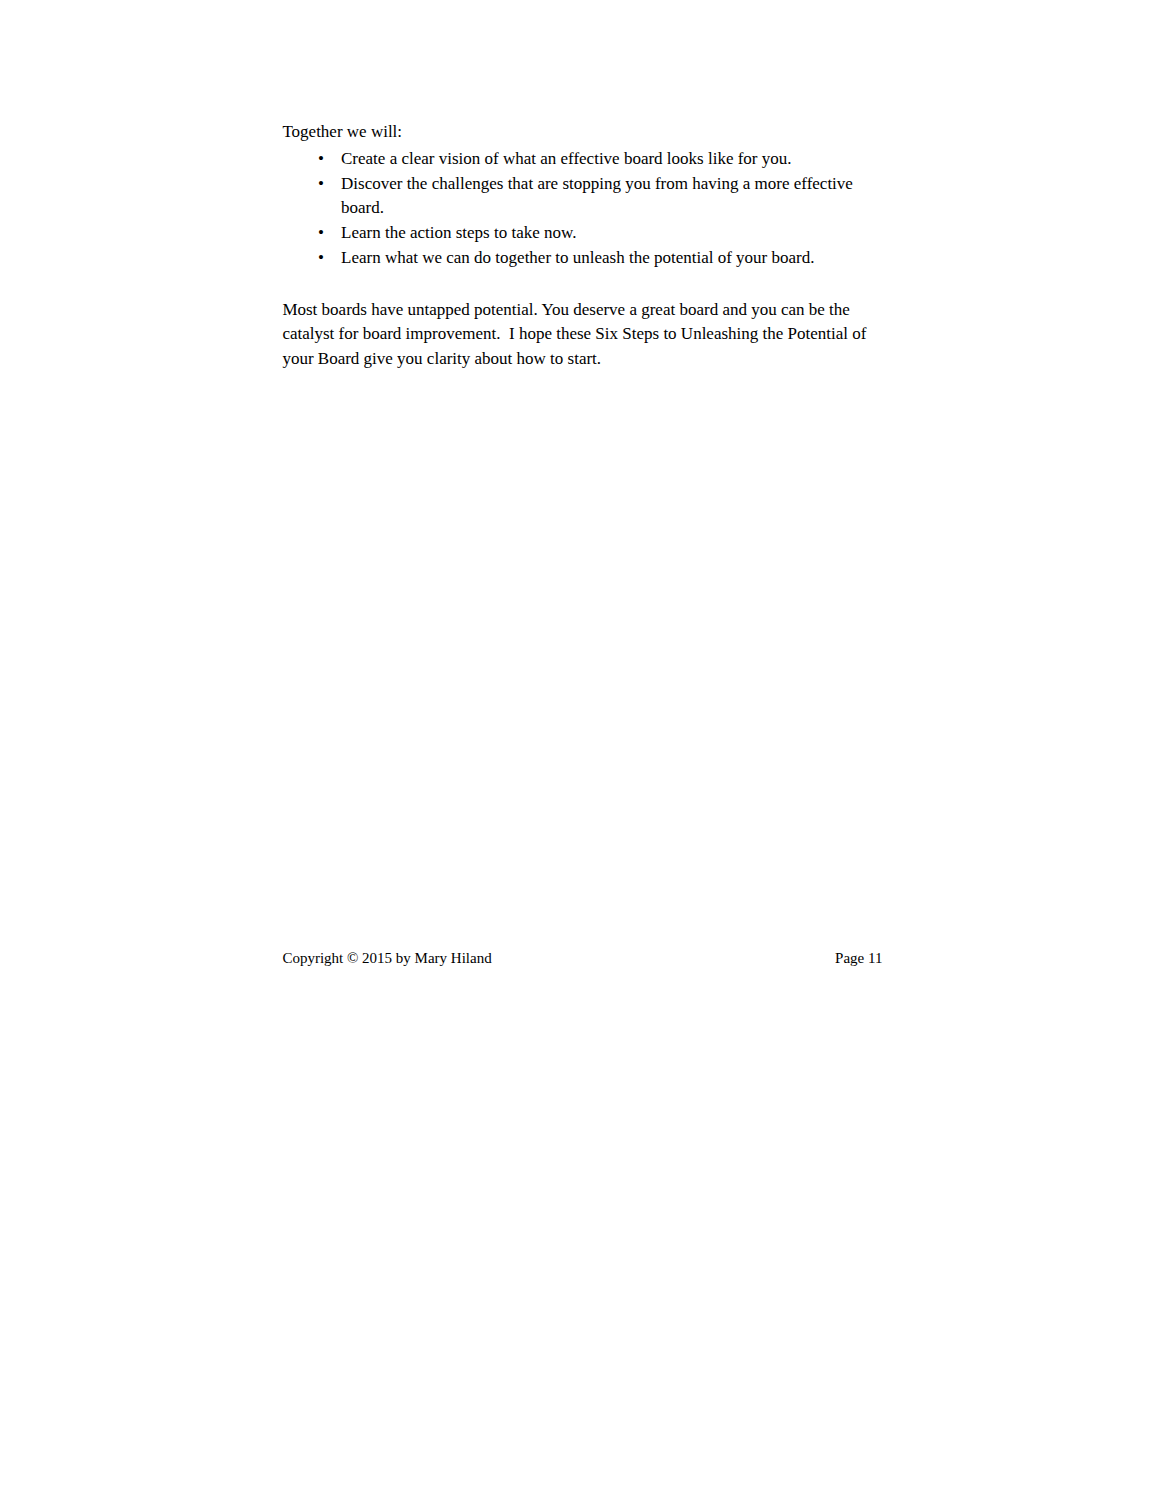Together we will:
Create a clear vision of what an effective board looks like for you.
Discover the challenges that are stopping you from having a more effective board.
Learn the action steps to take now.
Learn what we can do together to unleash the potential of your board.
Most boards have untapped potential. You deserve a great board and you can be the catalyst for board improvement. I hope these Six Steps to Unleashing the Potential of your Board give you clarity about how to start.
Copyright © 2015 by Mary Hiland Page 11